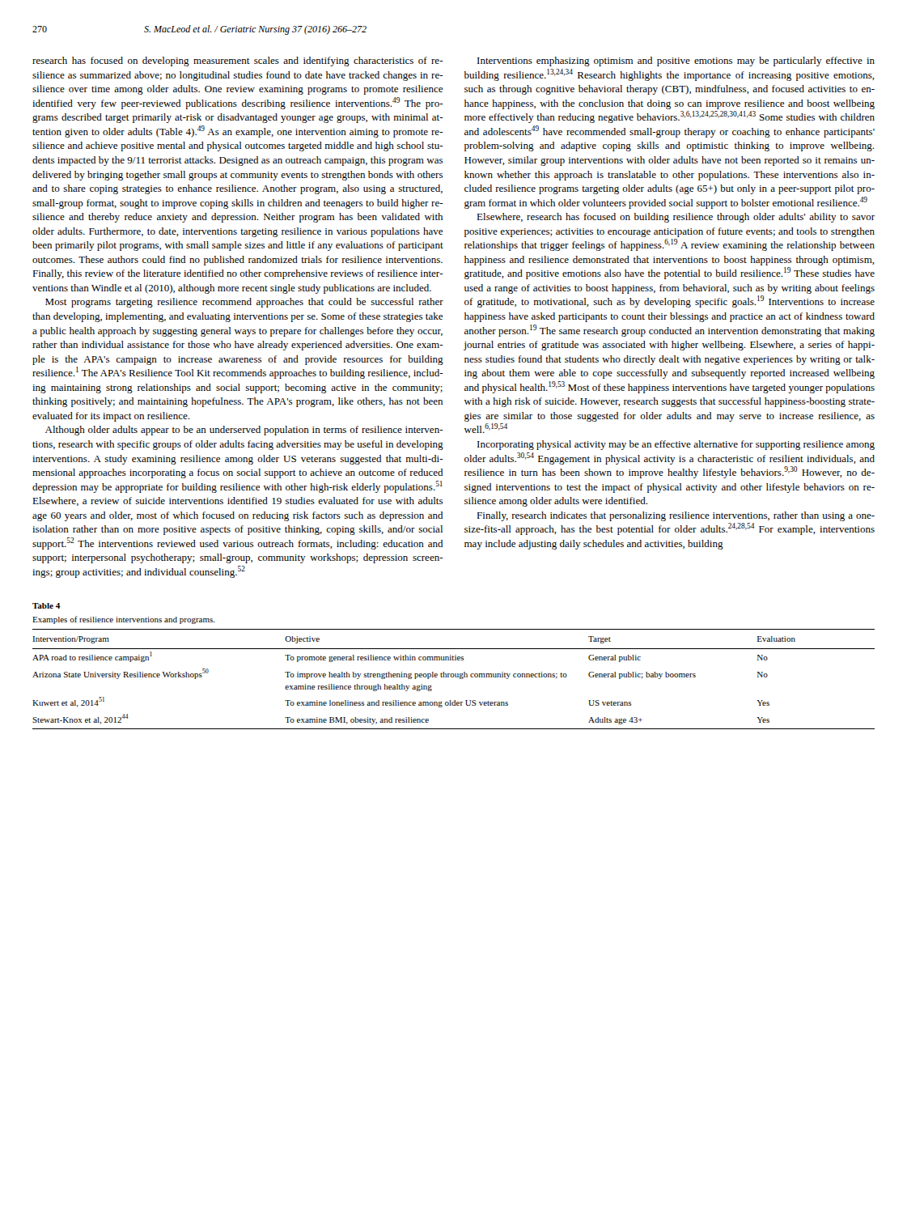270 S. MacLeod et al. / Geriatric Nursing 37 (2016) 266–272
research has focused on developing measurement scales and identifying characteristics of resilience as summarized above; no longitudinal studies found to date have tracked changes in resilience over time among older adults. One review examining programs to promote resilience identified very few peer-reviewed publications describing resilience interventions.49 The programs described target primarily at-risk or disadvantaged younger age groups, with minimal attention given to older adults (Table 4).49 As an example, one intervention aiming to promote resilience and achieve positive mental and physical outcomes targeted middle and high school students impacted by the 9/11 terrorist attacks. Designed as an outreach campaign, this program was delivered by bringing together small groups at community events to strengthen bonds with others and to share coping strategies to enhance resilience. Another program, also using a structured, small-group format, sought to improve coping skills in children and teenagers to build higher resilience and thereby reduce anxiety and depression. Neither program has been validated with older adults. Furthermore, to date, interventions targeting resilience in various populations have been primarily pilot programs, with small sample sizes and little if any evaluations of participant outcomes. These authors could find no published randomized trials for resilience interventions. Finally, this review of the literature identified no other comprehensive reviews of resilience interventions than Windle et al (2010), although more recent single study publications are included.
Most programs targeting resilience recommend approaches that could be successful rather than developing, implementing, and evaluating interventions per se. Some of these strategies take a public health approach by suggesting general ways to prepare for challenges before they occur, rather than individual assistance for those who have already experienced adversities. One example is the APA's campaign to increase awareness of and provide resources for building resilience.1 The APA's Resilience Tool Kit recommends approaches to building resilience, including maintaining strong relationships and social support; becoming active in the community; thinking positively; and maintaining hopefulness. The APA's program, like others, has not been evaluated for its impact on resilience.
Although older adults appear to be an underserved population in terms of resilience interventions, research with specific groups of older adults facing adversities may be useful in developing interventions. A study examining resilience among older US veterans suggested that multi-dimensional approaches incorporating a focus on social support to achieve an outcome of reduced depression may be appropriate for building resilience with other high-risk elderly populations.51 Elsewhere, a review of suicide interventions identified 19 studies evaluated for use with adults age 60 years and older, most of which focused on reducing risk factors such as depression and isolation rather than on more positive aspects of positive thinking, coping skills, and/or social support.52 The interventions reviewed used various outreach formats, including: education and support; interpersonal psychotherapy; small-group, community workshops; depression screenings; group activities; and individual counseling.52
Interventions emphasizing optimism and positive emotions may be particularly effective in building resilience.13,24,34 Research highlights the importance of increasing positive emotions, such as through cognitive behavioral therapy (CBT), mindfulness, and focused activities to enhance happiness, with the conclusion that doing so can improve resilience and boost wellbeing more effectively than reducing negative behaviors.3,6,13,24,25,28,30,41,43 Some studies with children and adolescents49 have recommended small-group therapy or coaching to enhance participants' problem-solving and adaptive coping skills and optimistic thinking to improve wellbeing. However, similar group interventions with older adults have not been reported so it remains unknown whether this approach is translatable to other populations. These interventions also included resilience programs targeting older adults (age 65+) but only in a peer-support pilot program format in which older volunteers provided social support to bolster emotional resilience.49
Elsewhere, research has focused on building resilience through older adults' ability to savor positive experiences; activities to encourage anticipation of future events; and tools to strengthen relationships that trigger feelings of happiness.6,19 A review examining the relationship between happiness and resilience demonstrated that interventions to boost happiness through optimism, gratitude, and positive emotions also have the potential to build resilience.19 These studies have used a range of activities to boost happiness, from behavioral, such as by writing about feelings of gratitude, to motivational, such as by developing specific goals.19 Interventions to increase happiness have asked participants to count their blessings and practice an act of kindness toward another person.19 The same research group conducted an intervention demonstrating that making journal entries of gratitude was associated with higher wellbeing. Elsewhere, a series of happiness studies found that students who directly dealt with negative experiences by writing or talking about them were able to cope successfully and subsequently reported increased wellbeing and physical health.19,53 Most of these happiness interventions have targeted younger populations with a high risk of suicide. However, research suggests that successful happiness-boosting strategies are similar to those suggested for older adults and may serve to increase resilience, as well.6,19,54
Incorporating physical activity may be an effective alternative for supporting resilience among older adults.30,54 Engagement in physical activity is a characteristic of resilient individuals, and resilience in turn has been shown to improve healthy lifestyle behaviors.9,30 However, no designed interventions to test the impact of physical activity and other lifestyle behaviors on resilience among older adults were identified.
Finally, research indicates that personalizing resilience interventions, rather than using a one-size-fits-all approach, has the best potential for older adults.24,28,54 For example, interventions may include adjusting daily schedules and activities, building
Table 4
Examples of resilience interventions and programs.
| Intervention/Program | Objective | Target | Evaluation |
| --- | --- | --- | --- |
| APA road to resilience campaign 1 | To promote general resilience within communities | General public | No |
| Arizona State University Resilience Workshops 50 | To improve health by strengthening people through community connections; to examine resilience through healthy aging | General public; baby boomers | No |
| Kuwert et al, 2014 51 | To examine loneliness and resilience among older US veterans | US veterans | Yes |
| Stewart-Knox et al, 2012 44 | To examine BMI, obesity, and resilience | Adults age 43+ | Yes |